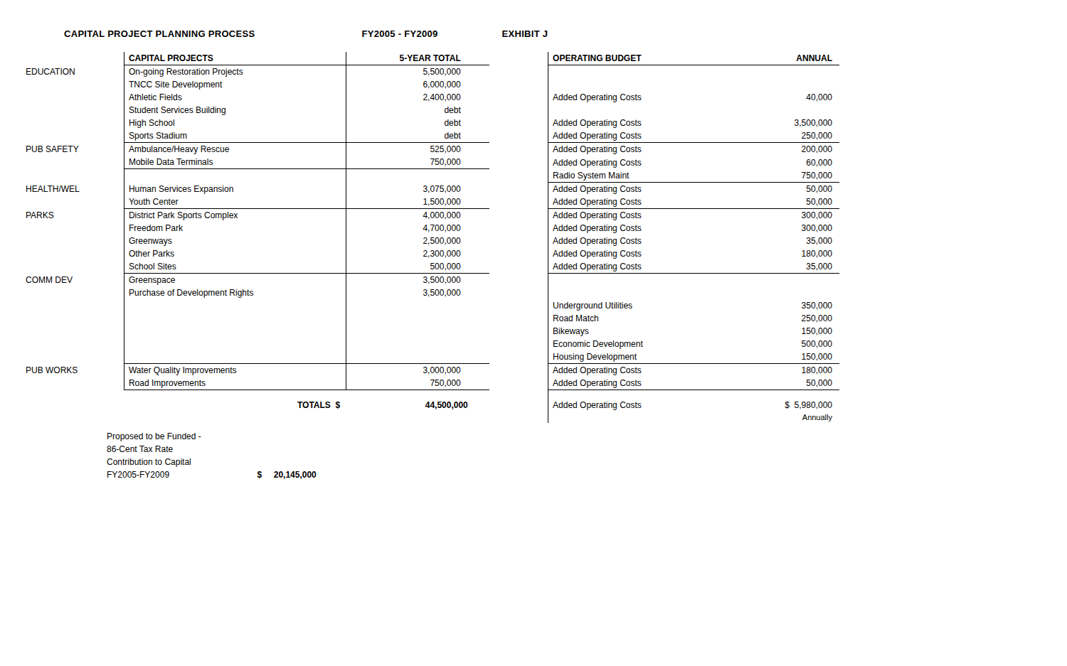CAPITAL PROJECT PLANNING PROCESS FY2005 - FY2009 EXHIBIT J
| | CAPITAL PROJECTS | 5-YEAR TOTAL | | OPERATING BUDGET | ANNUAL |
| --- | --- | --- | --- | --- | --- |
| EDUCATION | On-going Restoration Projects | 5,500,000 | | | |
| | TNCC Site Development | 6,000,000 | | | |
| | Athletic Fields | 2,400,000 | | Added Operating Costs | 40,000 |
| | Student Services Building | debt | | | |
| | High School | debt | | Added Operating Costs | 3,500,000 |
| | Sports Stadium | debt | | Added Operating Costs | 250,000 |
| PUB SAFETY | Ambulance/Heavy Rescue | 525,000 | | Added Operating Costs | 200,000 |
| | Mobile Data Terminals | 750,000 | | Added Operating Costs | 60,000 |
| | | | | Radio System Maint | 750,000 |
| HEALTH/WEL | Human Services Expansion | 3,075,000 | | Added Operating Costs | 50,000 |
| | Youth Center | 1,500,000 | | Added Operating Costs | 50,000 |
| PARKS | District Park Sports Complex | 4,000,000 | | Added Operating Costs | 300,000 |
| | Freedom Park | 4,700,000 | | Added Operating Costs | 300,000 |
| | Greenways | 2,500,000 | | Added Operating Costs | 35,000 |
| | Other Parks | 2,300,000 | | Added Operating Costs | 180,000 |
| | School Sites | 500,000 | | Added Operating Costs | 35,000 |
| COMM DEV | Greenspace | 3,500,000 | | | |
| | Purchase of Development Rights | 3,500,000 | | | |
| | | | | Underground Utilities | 350,000 |
| | | | | Road Match | 250,000 |
| | | | | Bikeways | 150,000 |
| | | | | Economic Development | 500,000 |
| | | | | Housing Development | 150,000 |
| PUB WORKS | Water Quality Improvements | 3,000,000 | | Added Operating Costs | 180,000 |
| | Road Improvements | 750,000 | | Added Operating Costs | 50,000 |
| | TOTALS $ | 44,500,000 | | Added Operating Costs | $ 5,980,000 |
| | | | | | Annually |
Proposed to be Funded -
86-Cent Tax Rate
Contribution to Capital
FY2005-FY2009 $ 20,145,000